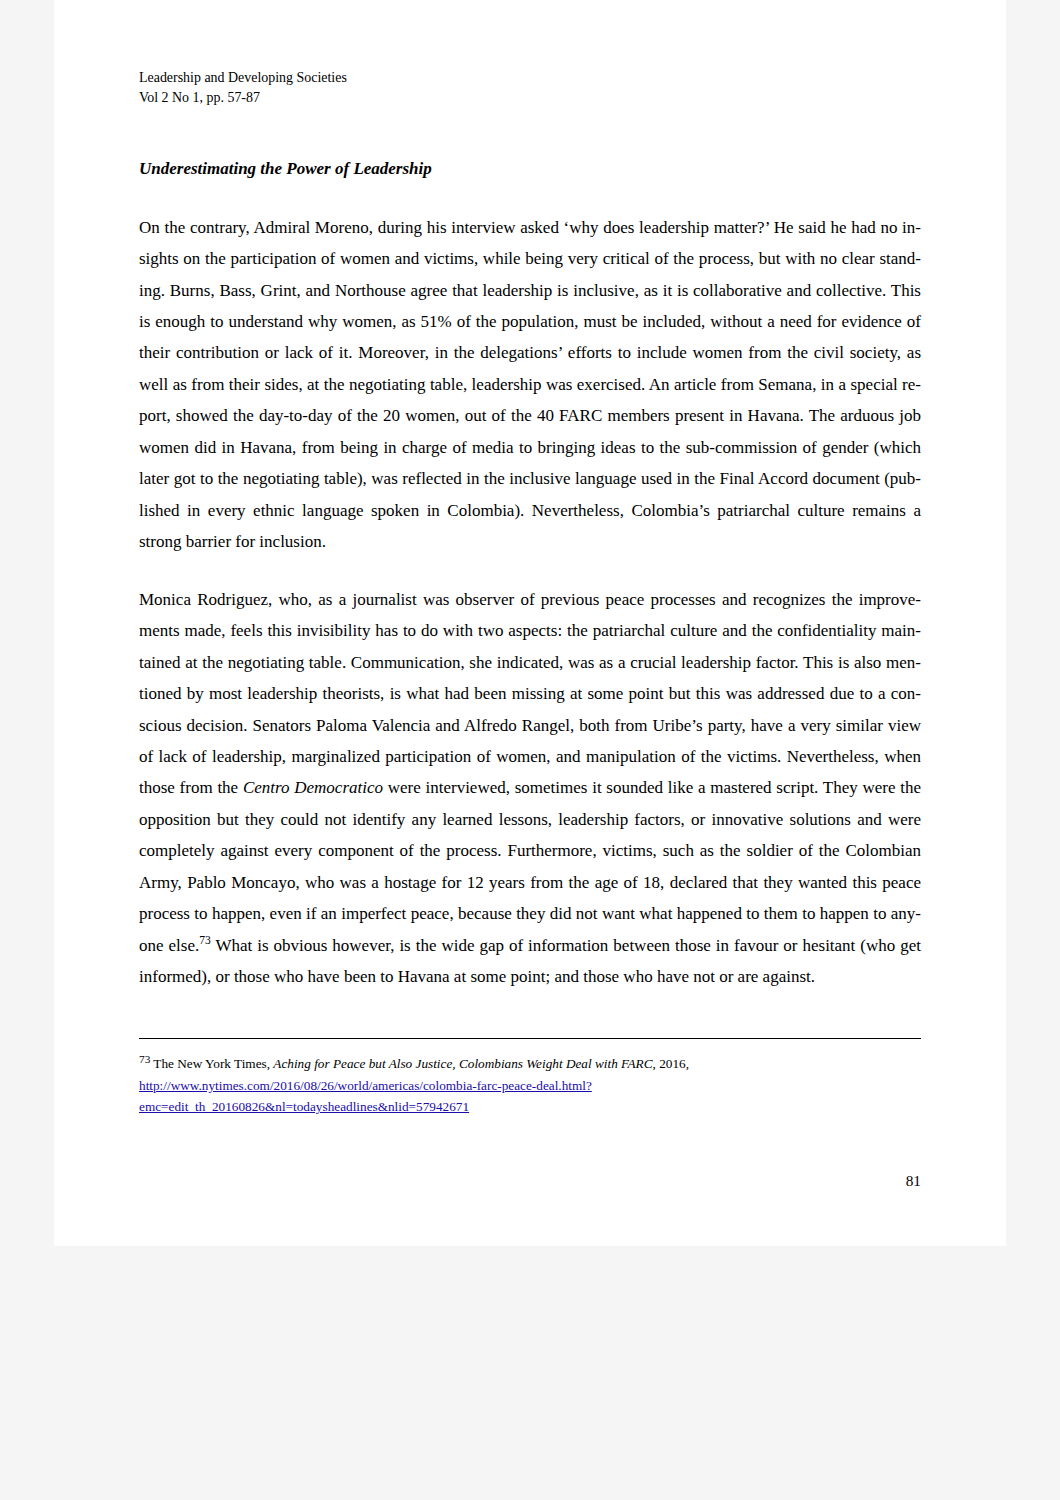Leadership and Developing Societies
Vol 2 No 1, pp. 57-87
Underestimating the Power of Leadership
On the contrary, Admiral Moreno, during his interview asked ‘why does leadership matter?’ He said he had no insights on the participation of women and victims, while being very critical of the process, but with no clear standing. Burns, Bass, Grint, and Northouse agree that leadership is inclusive, as it is collaborative and collective. This is enough to understand why women, as 51% of the population, must be included, without a need for evidence of their contribution or lack of it. Moreover, in the delegations’ efforts to include women from the civil society, as well as from their sides, at the negotiating table, leadership was exercised. An article from Semana, in a special report, showed the day-to-day of the 20 women, out of the 40 FARC members present in Havana. The arduous job women did in Havana, from being in charge of media to bringing ideas to the sub-commission of gender (which later got to the negotiating table), was reflected in the inclusive language used in the Final Accord document (published in every ethnic language spoken in Colombia). Nevertheless, Colombia’s patriarchal culture remains a strong barrier for inclusion.
Monica Rodriguez, who, as a journalist was observer of previous peace processes and recognizes the improvements made, feels this invisibility has to do with two aspects: the patriarchal culture and the confidentiality maintained at the negotiating table. Communication, she indicated, was as a crucial leadership factor. This is also mentioned by most leadership theorists, is what had been missing at some point but this was addressed due to a conscious decision. Senators Paloma Valencia and Alfredo Rangel, both from Uribe’s party, have a very similar view of lack of leadership, marginalized participation of women, and manipulation of the victims. Nevertheless, when those from the Centro Democratico were interviewed, sometimes it sounded like a mastered script. They were the opposition but they could not identify any learned lessons, leadership factors, or innovative solutions and were completely against every component of the process. Furthermore, victims, such as the soldier of the Colombian Army, Pablo Moncayo, who was a hostage for 12 years from the age of 18, declared that they wanted this peace process to happen, even if an imperfect peace, because they did not want what happened to them to happen to anyone else.73 What is obvious however, is the wide gap of information between those in favour or hesitant (who get informed), or those who have been to Havana at some point; and those who have not or are against.
73 The New York Times, Aching for Peace but Also Justice, Colombians Weight Deal with FARC, 2016, http://www.nytimes.com/2016/08/26/world/americas/colombia-farc-peace-deal.html?emc=edit_th_20160826&nl=todaysheadlines&nlid=57942671
81